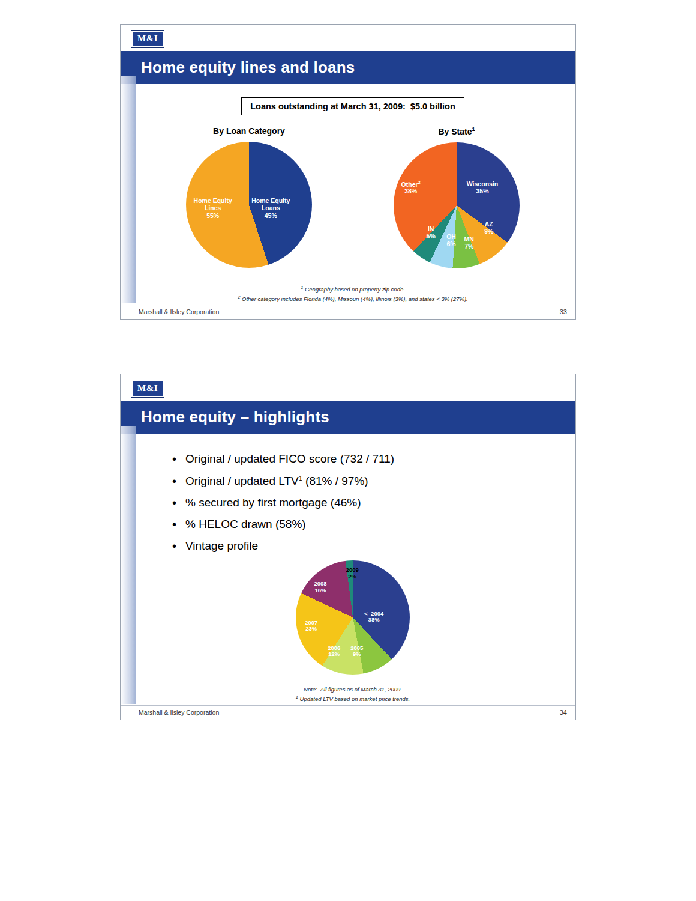M&I
Home equity lines and loans
Loans outstanding at March 31, 2009: $5.0 billion
By Loan Category
Home Equity
Lines
55% Home Equity
Loans
45%
By State1
Other2
38% Wisconsin
35% AZ
9% MN
7% OH
6% IN
5%
1 Geography based on property zip code.
2 Other category includes Florida (4%), Missouri (4%), Illinois (3%), and states < 3% (27%).
Marshall & Ilsley Corporation 33
M&I
Home equity – highlights
Original / updated FICO score (732 / 711)
Original / updated LTV1 (81% / 97%)
% secured by first mortgage (46%)
% HELOC drawn (58%)
Vintage profile
<=2004
38% 2005
9% 2006
12% 2007
23% 2008
16% 2009
2%
Note: All figures as of March 31, 2009.
1 Updated LTV based on market price trends.
Marshall & Ilsley Corporation 34